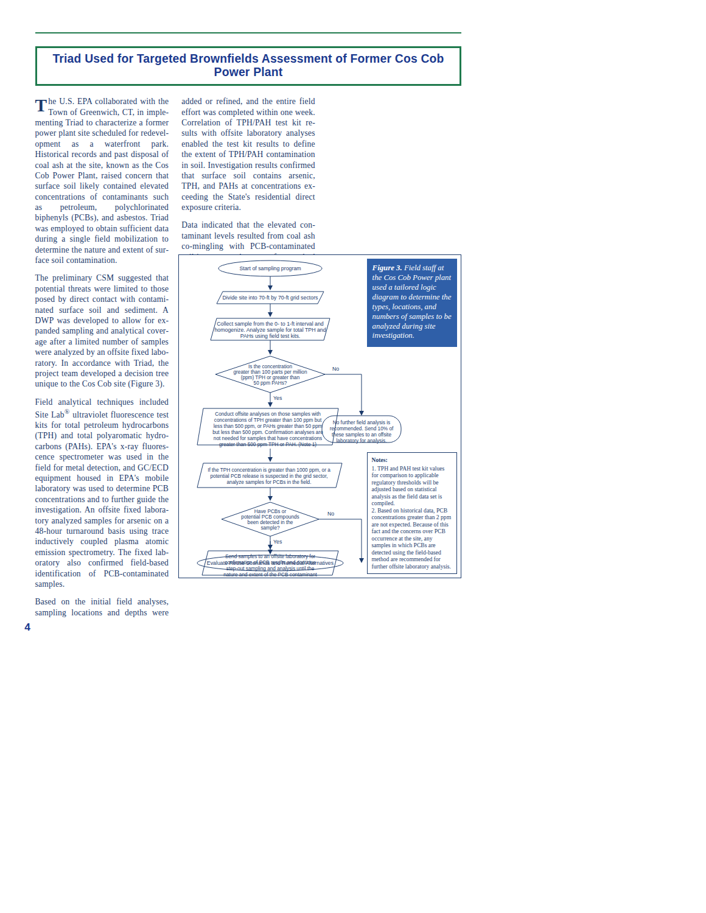Triad Used for Targeted Brownfields Assessment of Former Cos Cob Power Plant
The U.S. EPA collaborated with the Town of Greenwich, CT, in implementing Triad to characterize a former power plant site scheduled for redevelopment as a waterfront park. Historical records and past disposal of coal ash at the site, known as the Cos Cob Power Plant, raised concern that surface soil likely contained elevated concentrations of contaminants such as petroleum, polychlorinated biphenyls (PCBs), and asbestos. Triad was employed to obtain sufficient data during a single field mobilization to determine the nature and extent of surface soil contamination.
The preliminary CSM suggested that potential threats were limited to those posed by direct contact with contaminated surface soil and sediment. A DWP was developed to allow for expanded sampling and analytical coverage after a limited number of samples were analyzed by an offsite fixed laboratory. In accordance with Triad, the project team developed a decision tree unique to the Cos Cob site (Figure 3).
Field analytical techniques included Site Lab® ultraviolet fluorescence test kits for total petroleum hydrocarbons (TPH) and total polyaromatic hydrocarbons (PAHs). EPA's x-ray fluorescence spectrometer was used in the field for metal detection, and GC/ECD equipment housed in EPA's mobile laboratory was used to determine PCB concentrations and to further guide the investigation. An offsite fixed laboratory analyzed samples for arsenic on a 48-hour turnaround basis using trace inductively coupled plasma atomic emission spectrometry. The fixed laboratory also confirmed field-based identification of PCB-contaminated samples.
Based on the initial field analyses, sampling locations and depths were added or refined, and the entire field effort was completed within one week. Correlation of TPH/PAH test kit results with offsite laboratory analyses enabled the test kit results to define the extent of TPH/PAH contamination in soil. Investigation results confirmed that surface soil contains arsenic, TPH, and PAHs at concentrations exceeding the State's residential direct exposure criteria.
Data indicated that the elevated contaminant levels resulted from coal ash co-mingling with PCB-contaminated soil in an area where transformers had been situated. Information gained through site characterization is allowing the Town of Greenwich to work further with the State and EPA to evaluate remediation options, which include placement of a soil cap on PCB hotspots.
The Triad approach yielded an estimated cost savings of 50-60% when compared with a traditional approach involving two mobilizations and comprehensive analytical methods at a fixed laboratory. Details on this application will be available this summer from the Brownfields Technology Support Center in the report entitled Innovations in Site Characterization Case Study: Expedited Site Characterization Using the Triad Approach at Cos Cob Power Plant Site, Greenwich, Connecticut.
For more information, contact Kathy Yager, U.S. EPA, at 617-918-8362 or yager.kathleen@epa.gov.
Figure 3. Field staff at the Cos Cob Power plant used a tailored logic diagram to determine the types, locations, and numbers of samples to be analyzed during site investigation.
Notes: 1. TPH and PAH test kit values for comparison to applicable regulatory thresholds will be adjusted based on statistical analysis as the field data set is compiled.
2. Based on historical data, PCB concentrations greater than 2 ppm are not expected. Because of this fact and the concerns over PCB occurrence at the site, any samples in which PCBs are detected using the field-based method are recommended for further offsite laboratory analysis.
Start of sampling program Divide site into 70-ft by 70-ft grid sectors Collect sample from the 0- to 1-ft interval and homogenize. Analyze sample for total TPH and PAHs using field test kits. Is the concentration greater than 100 parts per million (ppm) TPH or greater than 50 ppm PAHs? No Yes Conduct offsite analyses on those samples with concentrations of TPH greater than 100 ppm but less than 500 ppm, or PAHs greater than 50 ppm but less than 500 ppm. Confirmation analyses are not needed for samples that have concentrations greater than 500 ppm TPH or PAH. (Note 1) No further field analysis is recommended. Send 10% of these samples to an offsite laboratory for analysis. If the TPH concentration is greater than 1000 ppm, or a potential PCB release is suspected in the grid sector, analyze samples for PCBs in the field. Have PCBs or potential PCB compounds been detected in the sample? No Yes Send samples to an offsite laboratory for confirmation of PCB results and continue step-out sampling and analysis until the nature and extent of the PCB contaminant hot spot is constrained. (Note 2) Evaluate Reuse Scenarios and Remedial Alternatives
4